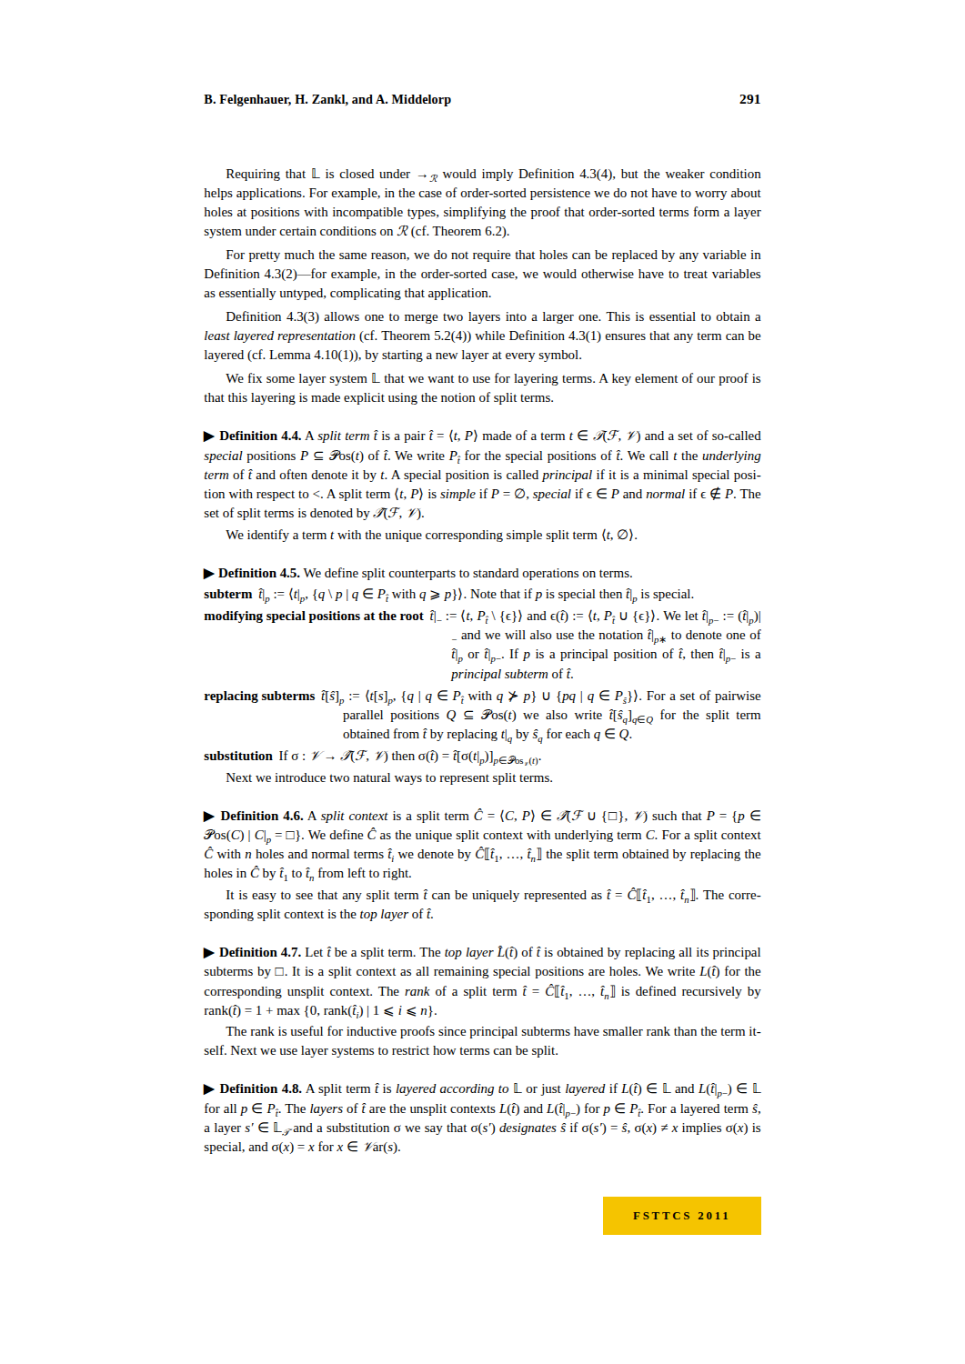B. Felgenhauer, H. Zankl, and A. Middelorp
291
Requiring that 𝕃 is closed under →ℛ would imply Definition 4.3(4), but the weaker condition helps applications. For example, in the case of order-sorted persistence we do not have to worry about holes at positions with incompatible types, simplifying the proof that order-sorted terms form a layer system under certain conditions on ℛ (cf. Theorem 6.2).
For pretty much the same reason, we do not require that holes can be replaced by any variable in Definition 4.3(2)—for example, in the order-sorted case, we would otherwise have to treat variables as essentially untyped, complicating that application.
Definition 4.3(3) allows one to merge two layers into a larger one. This is essential to obtain a least layered representation (cf. Theorem 5.2(4)) while Definition 4.3(1) ensures that any term can be layered (cf. Lemma 4.10(1)), by starting a new layer at every symbol.
We fix some layer system 𝕃 that we want to use for layering terms. A key element of our proof is that this layering is made explicit using the notion of split terms.
▶ Definition 4.4. A split term t̂ is a pair t̂ = ⟨t, P⟩ made of a term t ∈ 𝒯(ℱ, 𝒱) and a set of so-called special positions P ⊆ 𝒫os(t) of t̂. We write Pt̂ for the special positions of t̂. We call t the underlying term of t̂ and often denote it by t. A special position is called principal if it is a minimal special position with respect to <. A split term ⟨t, P⟩ is simple if P = ∅, special if ϵ ∈ P and normal if ϵ ∉ P. The set of split terms is denoted by 𝒯̂(ℱ, 𝒱).
We identify a term t with the unique corresponding simple split term ⟨t, ∅⟩.
▶ Definition 4.5. We define split counterparts to standard operations on terms.
subterm
t̂|p := ⟨t|p, {q \ p | q ∈ Pt̂ with q ⩾ p}⟩. Note that if p is special then t̂|p is special.
modifying special positions at the root
t̂|− := ⟨t, Pt̂ \ {ϵ}⟩ and ϵ(t̂) := ⟨t, Pt̂ ∪ {ϵ}⟩. We let t̂|p− := (t̂|p)|− and we will also use the notation t̂|p∗ to denote one of t̂|p or t̂|p−. If p is a principal position of t̂, then t̂|p− is a principal subterm of t̂.
replacing subterms
t̂[ŝ]p := ⟨t[s]p, {q | q ∈ Pt̂ with q ⊁ p} ∪ {pq | q ∈ Pŝ}⟩. For a set of pairwise parallel positions Q ⊆ 𝒫os(t) we also write t̂[ŝq]q∈Q for the split term obtained from t̂ by replacing t|q by ŝq for each q ∈ Q.
substitution
If σ : 𝒱 → 𝒯̂(ℱ, 𝒱) then σ(t̂) = t̂[σ(t|p)]p∈𝒫os𝒱(t).
Next we introduce two natural ways to represent split terms.
▶ Definition 4.6. A split context is a split term Ĉ = ⟨C, P⟩ ∈ 𝒯̂(ℱ ∪ {□}, 𝒱) such that P = {p ∈ 𝒫os(C) | C|p = □}. We define Ĉ as the unique split context with underlying term C. For a split context Ĉ with n holes and normal terms t̂i we denote by Ĉ⟦t̂1, …, t̂n⟧ the split term obtained by replacing the holes in Ĉ by t̂1 to t̂n from left to right.
It is easy to see that any split term t̂ can be uniquely represented as t̂ = Ĉ⟦t̂1, …, t̂n⟧. The corresponding split context is the top layer of t̂.
▶ Definition 4.7. Let t̂ be a split term. The top layer L̂(t̂) of t̂ is obtained by replacing all its principal subterms by □. It is a split context as all remaining special positions are holes. We write L(t̂) for the corresponding unsplit context. The rank of a split term t̂ = Ĉ⟦t̂1, …, t̂n⟧ is defined recursively by rank(t̂) = 1 + max {0, rank(t̂i) | 1 ⩽ i ⩽ n}.
The rank is useful for inductive proofs since principal subterms have smaller rank than the term itself. Next we use layer systems to restrict how terms can be split.
▶ Definition 4.8. A split term t̂ is layered according to 𝕃 or just layered if L(t̂) ∈ 𝕃 and L(t̂|p−) ∈ 𝕃 for all p ∈ Pt̂. The layers of t̂ are the unsplit contexts L(t̂) and L(t̂|p−) for p ∈ Pt̂. For a layered term ŝ, a layer s′ ∈ 𝕃𝒯 and a substitution σ we say that σ(s′) designates ŝ if σ(s′) = ŝ, σ(x) ≠ x implies σ(x) is special, and σ(x) = x for x ∈ 𝒱ar(s).
FSTTCS 2011